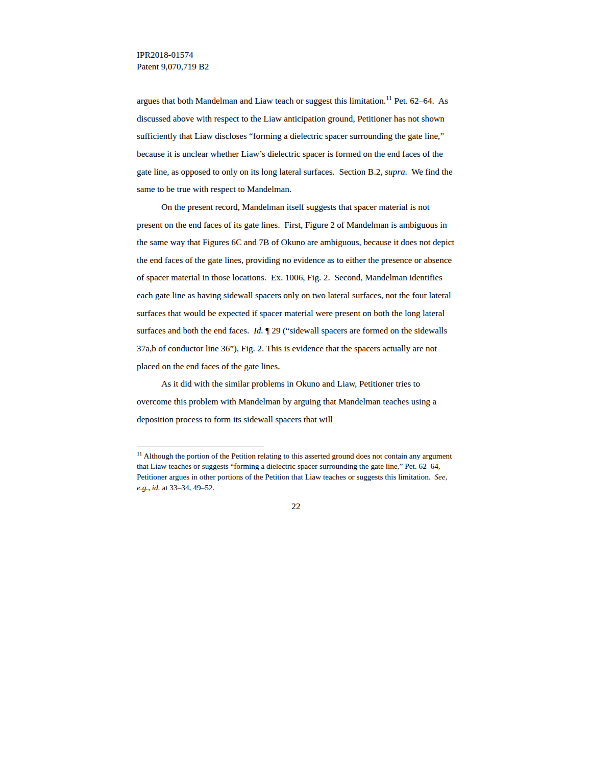IPR2018-01574
Patent 9,070,719 B2
argues that both Mandelman and Liaw teach or suggest this limitation.11 Pet. 62–64. As discussed above with respect to the Liaw anticipation ground, Petitioner has not shown sufficiently that Liaw discloses “forming a dielectric spacer surrounding the gate line,” because it is unclear whether Liaw’s dielectric spacer is formed on the end faces of the gate line, as opposed to only on its long lateral surfaces. Section B.2, supra. We find the same to be true with respect to Mandelman.
On the present record, Mandelman itself suggests that spacer material is not present on the end faces of its gate lines. First, Figure 2 of Mandelman is ambiguous in the same way that Figures 6C and 7B of Okuno are ambiguous, because it does not depict the end faces of the gate lines, providing no evidence as to either the presence or absence of spacer material in those locations. Ex. 1006, Fig. 2. Second, Mandelman identifies each gate line as having sidewall spacers only on two lateral surfaces, not the four lateral surfaces that would be expected if spacer material were present on both the long lateral surfaces and both the end faces. Id. ¶ 29 (“sidewall spacers are formed on the sidewalls 37a,b of conductor line 36”), Fig. 2. This is evidence that the spacers actually are not placed on the end faces of the gate lines.
As it did with the similar problems in Okuno and Liaw, Petitioner tries to overcome this problem with Mandelman by arguing that Mandelman teaches using a deposition process to form its sidewall spacers that will
11 Although the portion of the Petition relating to this asserted ground does not contain any argument that Liaw teaches or suggests “forming a dielectric spacer surrounding the gate line,” Pet. 62–64, Petitioner argues in other portions of the Petition that Liaw teaches or suggests this limitation. See, e.g., id. at 33–34, 49–52.
22